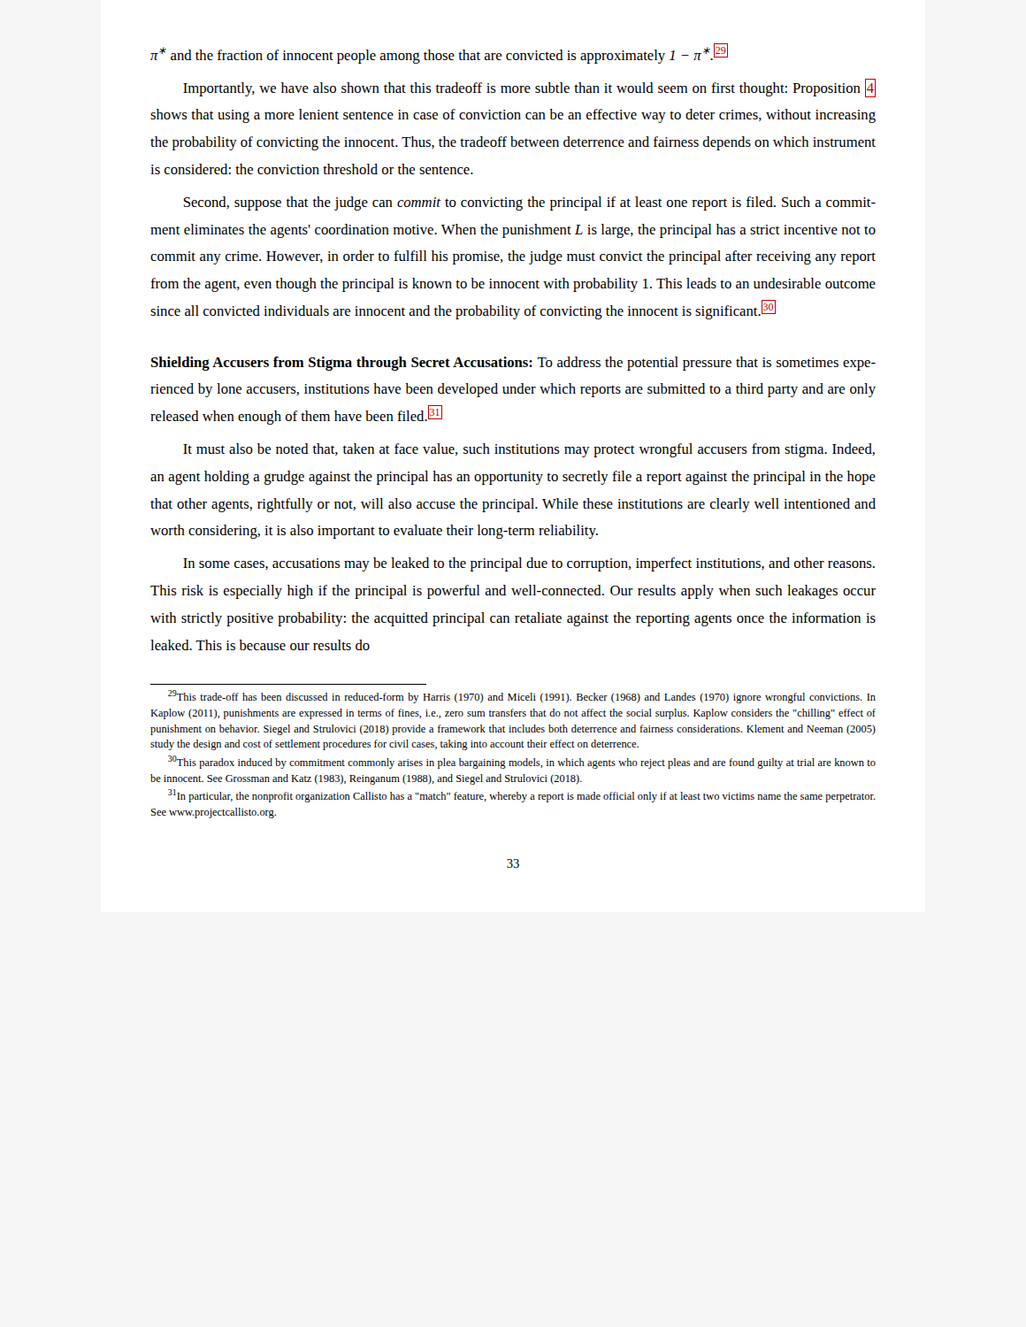π∗ and the fraction of innocent people among those that are convicted is approximately 1 − π∗.29
Importantly, we have also shown that this tradeoff is more subtle than it would seem on first thought: Proposition 4 shows that using a more lenient sentence in case of conviction can be an effective way to deter crimes, without increasing the probability of convicting the innocent. Thus, the tradeoff between deterrence and fairness depends on which instrument is considered: the conviction threshold or the sentence.
Second, suppose that the judge can commit to convicting the principal if at least one report is filed. Such a commitment eliminates the agents' coordination motive. When the punishment L is large, the principal has a strict incentive not to commit any crime. However, in order to fulfill his promise, the judge must convict the principal after receiving any report from the agent, even though the principal is known to be innocent with probability 1. This leads to an undesirable outcome since all convicted individuals are innocent and the probability of convicting the innocent is significant.30
Shielding Accusers from Stigma through Secret Accusations: To address the potential pressure that is sometimes experienced by lone accusers, institutions have been developed under which reports are submitted to a third party and are only released when enough of them have been filed.31
It must also be noted that, taken at face value, such institutions may protect wrongful accusers from stigma. Indeed, an agent holding a grudge against the principal has an opportunity to secretly file a report against the principal in the hope that other agents, rightfully or not, will also accuse the principal. While these institutions are clearly well intentioned and worth considering, it is also important to evaluate their long-term reliability.
In some cases, accusations may be leaked to the principal due to corruption, imperfect institutions, and other reasons. This risk is especially high if the principal is powerful and well-connected. Our results apply when such leakages occur with strictly positive probability: the acquitted principal can retaliate against the reporting agents once the information is leaked. This is because our results do
29This trade-off has been discussed in reduced-form by Harris (1970) and Miceli (1991). Becker (1968) and Landes (1970) ignore wrongful convictions. In Kaplow (2011), punishments are expressed in terms of fines, i.e., zero sum transfers that do not affect the social surplus. Kaplow considers the "chilling" effect of punishment on behavior. Siegel and Strulovici (2018) provide a framework that includes both deterrence and fairness considerations. Klement and Neeman (2005) study the design and cost of settlement procedures for civil cases, taking into account their effect on deterrence.
30This paradox induced by commitment commonly arises in plea bargaining models, in which agents who reject pleas and are found guilty at trial are known to be innocent. See Grossman and Katz (1983), Reinganum (1988), and Siegel and Strulovici (2018).
31In particular, the nonprofit organization Callisto has a "match" feature, whereby a report is made official only if at least two victims name the same perpetrator. See www.projectcallisto.org.
33